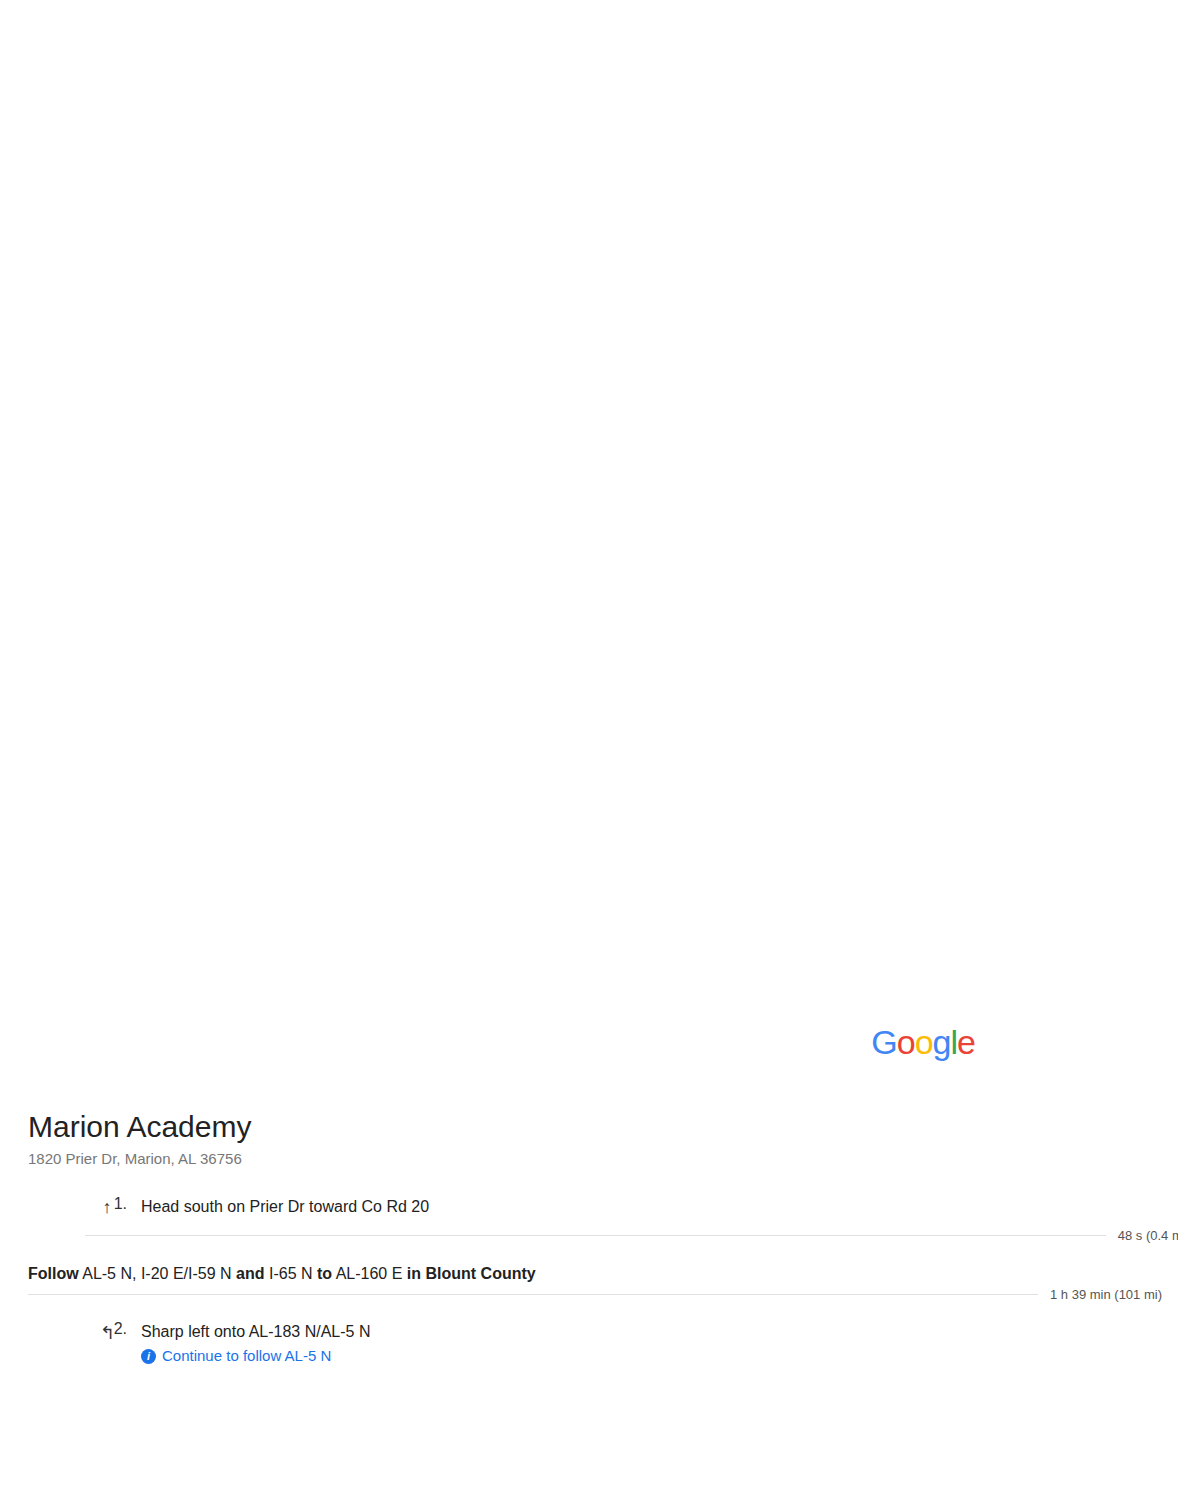Google
Marion Academy
1820 Prier Dr, Marion, AL 36756
↑ 1. Head south on Prier Dr toward Co Rd 20
48 s (0.4 mi)
Follow AL-5 N, I-20 E/I-59 N and I-65 N to AL-160 E in Blount County
1 h 39 min (101 mi)
↰ 2. Sharp left onto AL-183 N/AL-5 N i Continue to follow AL-5 N